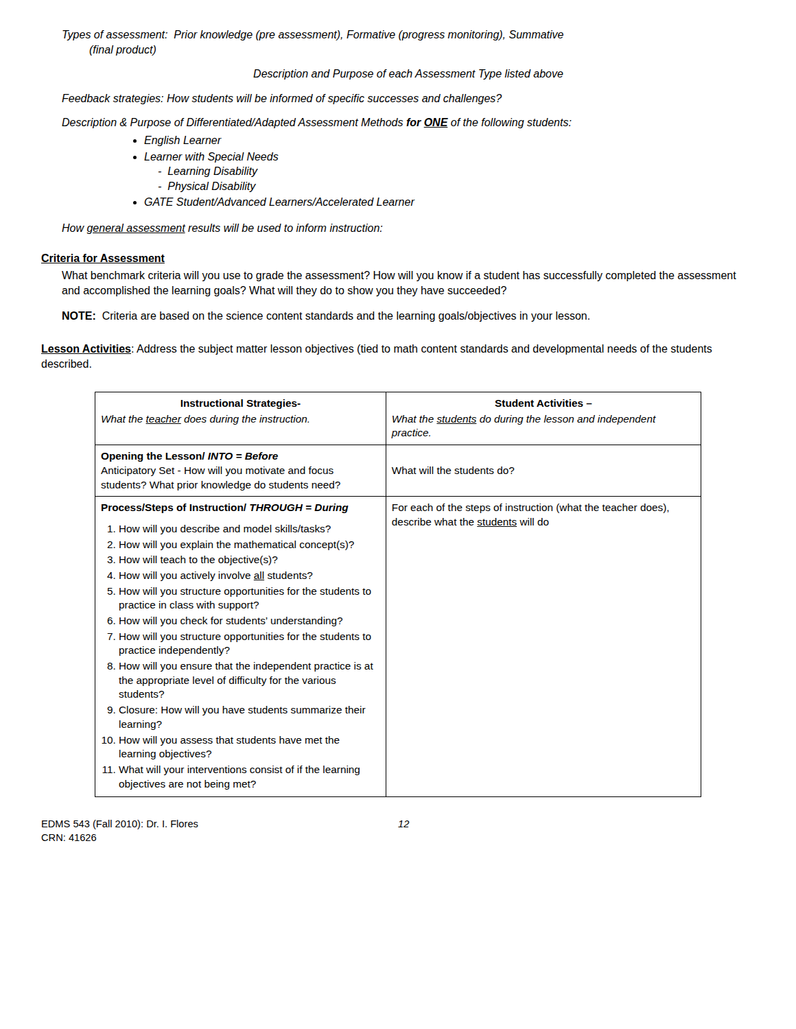Types of assessment: Prior knowledge (pre assessment), Formative (progress monitoring), Summative
(final product)
Description and Purpose of each Assessment Type listed above
Feedback strategies: How students will be informed of specific successes and challenges?
Description & Purpose of Differentiated/Adapted Assessment Methods for ONE of the following students:
English Learner
Learner with Special Needs
Learning Disability
Physical Disability
GATE Student/Advanced Learners/Accelerated Learner
How general assessment results will be used to inform instruction:
Criteria for Assessment
What benchmark criteria will you use to grade the assessment? How will you know if a student has successfully completed the assessment and accomplished the learning goals? What will they do to show you they have succeeded?
NOTE: Criteria are based on the science content standards and the learning goals/objectives in your lesson.
Lesson Activities: Address the subject matter lesson objectives (tied to math content standards and developmental needs of the students described.
| Instructional Strategies- What the teacher does during the instruction. | Student Activities – What the students do during the lesson and independent practice. |
| Opening the Lesson/ INTO = Before Anticipatory Set - How will you motivate and focus students? What prior knowledge do students need? | What will the students do? |
| Process/Steps of Instruction/ THROUGH = During How will you describe and model skills/tasks? How will you explain the mathematical concept(s)? How will teach to the objective(s)? How will you actively involve all students? How will you structure opportunities for the students to practice in class with support? How will you check for students’ understanding? How will you structure opportunities for the students to practice independently? How will you ensure that the independent practice is at the appropriate level of difficulty for the various students? Closure: How will you have students summarize their learning? How will you assess that students have met the learning objectives? What will your interventions consist of if the learning objectives are not being met? | For each of the steps of instruction (what the teacher does), describe what the students will do |
EDMS 543 (Fall 2010): Dr. I. Flores
CRN: 41626 12